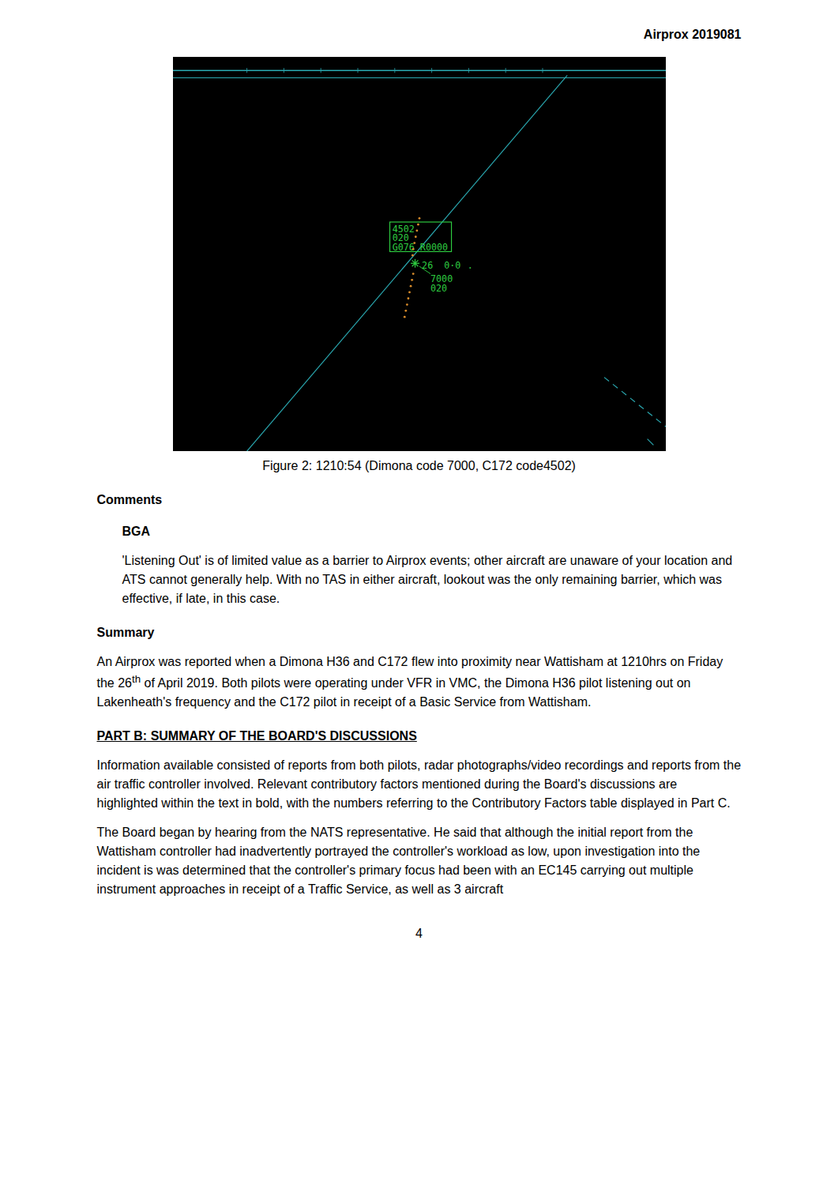Airprox 2019081
4502 020 G076 R0000 26 0·0 . 7000 020
Figure 2: 1210:54 (Dimona code 7000, C172 code4502)
Comments
BGA
'Listening Out' is of limited value as a barrier to Airprox events; other aircraft are unaware of your location and ATS cannot generally help. With no TAS in either aircraft, lookout was the only remaining barrier, which was effective, if late, in this case.
Summary
An Airprox was reported when a Dimona H36 and C172 flew into proximity near Wattisham at 1210hrs on Friday the 26th of April 2019. Both pilots were operating under VFR in VMC, the Dimona H36 pilot listening out on Lakenheath's frequency and the C172 pilot in receipt of a Basic Service from Wattisham.
PART B: SUMMARY OF THE BOARD'S DISCUSSIONS
Information available consisted of reports from both pilots, radar photographs/video recordings and reports from the air traffic controller involved. Relevant contributory factors mentioned during the Board's discussions are highlighted within the text in bold, with the numbers referring to the Contributory Factors table displayed in Part C.
The Board began by hearing from the NATS representative. He said that although the initial report from the Wattisham controller had inadvertently portrayed the controller's workload as low, upon investigation into the incident is was determined that the controller's primary focus had been with an EC145 carrying out multiple instrument approaches in receipt of a Traffic Service, as well as 3 aircraft
4